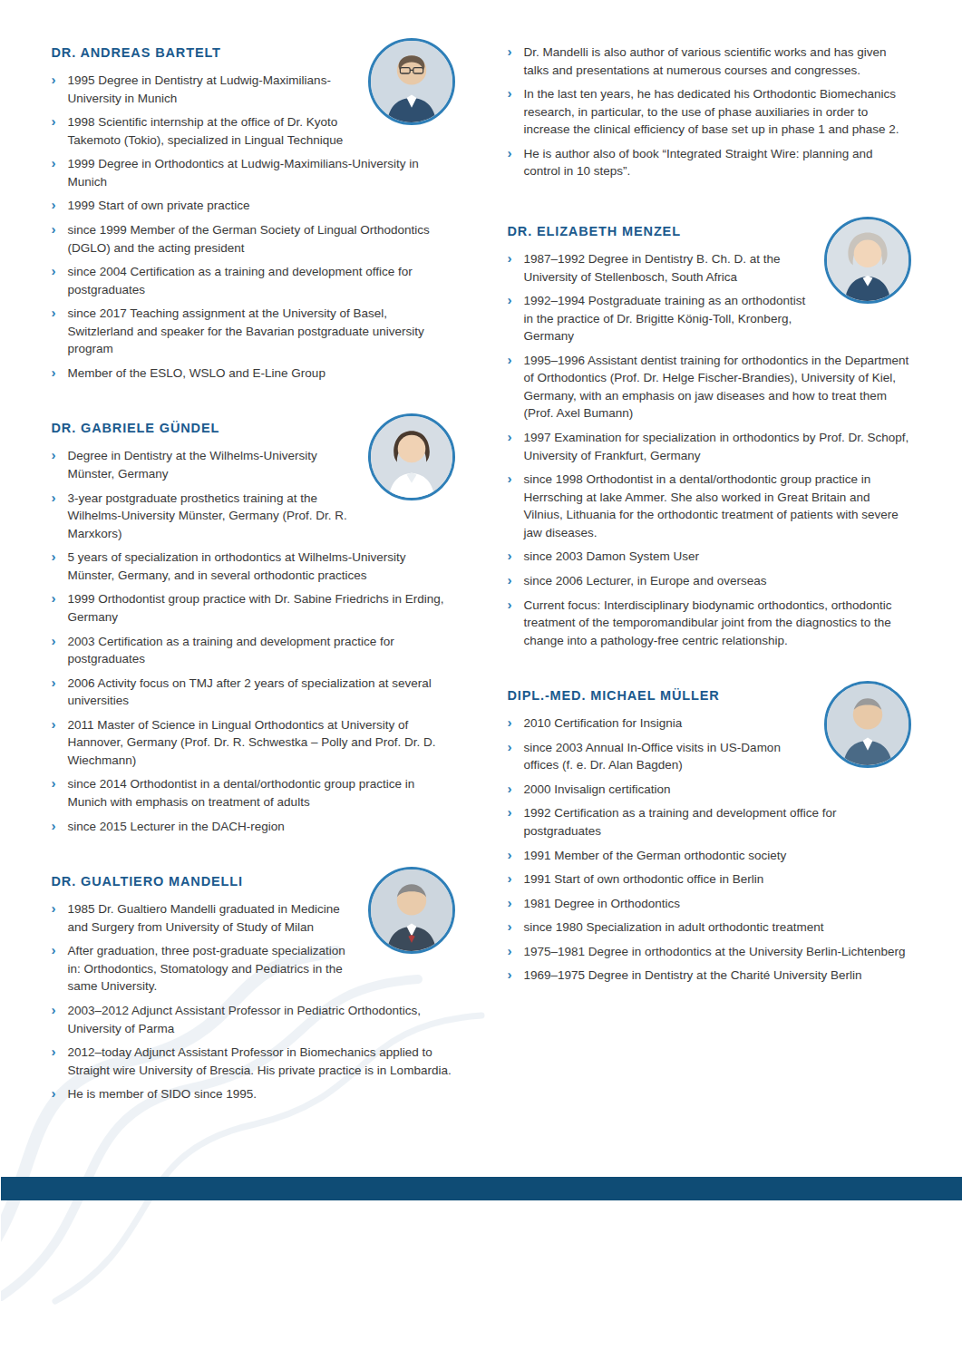Dr. Andreas Bartelt
1995 Degree in Dentistry at Ludwig-Maximilians-University in Munich
1998 Scientific internship at the office of Dr. Kyoto Takemoto (Tokio), specialized in Lingual Technique
1999 Degree in Orthodontics at Ludwig-Maximilians-University in Munich
1999 Start of own private practice
since 1999 Member of the German Society of Lingual Orthodontics (DGLO) and the acting president
since 2004 Certification as a training and development office for postgraduates
since 2017 Teaching assignment at the University of Basel, Switzlerland and speaker for the Bavarian postgraduate university program
Member of the ESLO, WSLO and E-Line Group
Dr. Gabriele Gündel
Degree in Dentistry at the Wilhelms-University Münster, Germany
3-year postgraduate prosthetics training at the Wilhelms-University Münster, Germany (Prof. Dr. R. Marxkors)
5 years of specialization in orthodontics at Wilhelms-University Münster, Germany, and in several orthodontic practices
1999 Orthodontist group practice with Dr. Sabine Friedrichs in Erding, Germany
2003 Certification as a training and development practice for postgraduates
2006 Activity focus on TMJ after 2 years of specialization at several universities
2011 Master of Science in Lingual Orthodontics at University of Hannover, Germany (Prof. Dr. R. Schwestka – Polly and Prof. Dr. D. Wiechmann)
since 2014 Orthodontist in a dental/orthodontic group practice in Munich with emphasis on treatment of adults
since 2015 Lecturer in the DACH-region
Dr. Gualtiero Mandelli
1985 Dr. Gualtiero Mandelli graduated in Medicine and Surgery from University of Study of Milan
After graduation, three post-graduate specialization in: Orthodontics, Stomatology and Pediatrics in the same University.
2003–2012 Adjunct Assistant Professor in Pediatric Orthodontics, University of Parma
2012–today Adjunct Assistant Professor in Biomechanics applied to Straight wire University of Brescia. His private practice is in Lombardia.
He is member of SIDO since 1995.
Dr. Mandelli is also author of various scientific works and has given talks and presentations at numerous courses and congresses.
In the last ten years, he has dedicated his Orthodontic Biomechanics research, in particular, to the use of phase auxiliaries in order to increase the clinical efficiency of base set up in phase 1 and phase 2.
He is author also of book “Integrated Straight Wire: planning and control in 10 steps”.
Dr. Elizabeth Menzel
1987–1992 Degree in Dentistry B. Ch. D. at the University of Stellenbosch, South Africa
1992–1994 Postgraduate training as an orthodontist in the practice of Dr. Brigitte König-Toll, Kronberg, Germany
1995–1996 Assistant dentist training for orthodontics in the Department of Orthodontics (Prof. Dr. Helge Fischer-Brandies), University of Kiel, Germany, with an emphasis on jaw diseases and how to treat them (Prof. Axel Bumann)
1997 Examination for specialization in orthodontics by Prof. Dr. Schopf, University of Frankfurt, Germany
since 1998 Orthodontist in a dental/orthodontic group practice in Herrsching at lake Ammer. She also worked in Great Britain and Vilnius, Lithuania for the orthodontic treatment of patients with severe jaw diseases.
since 2003 Damon System User
since 2006 Lecturer, in Europe and overseas
Current focus: Interdisciplinary biodynamic orthodontics, orthodontic treatment of the temporomandibular joint from the diagnostics to the change into a pathology-free centric relationship.
Dipl.-Med. Michael Müller
2010 Certification for Insignia
since 2003 Annual In-Office visits in US-Damon offices (f. e. Dr. Alan Bagden)
2000 Invisalign certification
1992 Certification as a training and development office for postgraduates
1991 Member of the German orthodontic society
1991 Start of own orthodontic office in Berlin
1981 Degree in Orthodontics
since 1980 Specialization in adult orthodontic treatment
1975–1981 Degree in orthodontics at the University Berlin-Lichtenberg
1969–1975 Degree in Dentistry at the Charité University Berlin